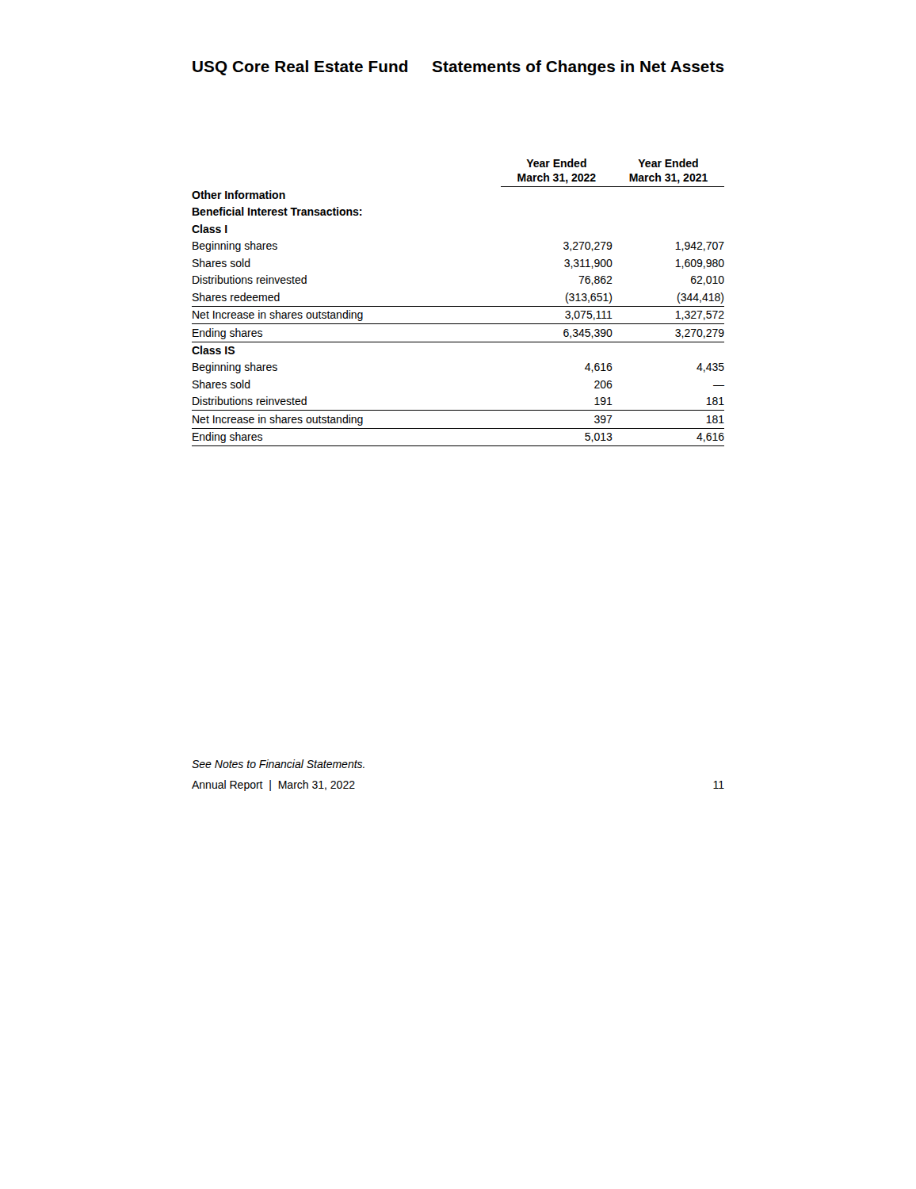USQ Core Real Estate Fund
Statements of Changes in Net Assets
| | Year Ended March 31, 2022 | Year Ended March 31, 2021 |
| --- | --- | --- |
| Other Information | | |
| Beneficial Interest Transactions: | | |
| Class I | | |
| Beginning shares | 3,270,279 | 1,942,707 |
| Shares sold | 3,311,900 | 1,609,980 |
| Distributions reinvested | 76,862 | 62,010 |
| Shares redeemed | (313,651) | (344,418) |
| Net Increase in shares outstanding | 3,075,111 | 1,327,572 |
| Ending shares | 6,345,390 | 3,270,279 |
| Class IS | | |
| Beginning shares | 4,616 | 4,435 |
| Shares sold | 206 | — |
| Distributions reinvested | 191 | 181 |
| Net Increase in shares outstanding | 397 | 181 |
| Ending shares | 5,013 | 4,616 |
See Notes to Financial Statements.
Annual Report | March 31, 2022
11